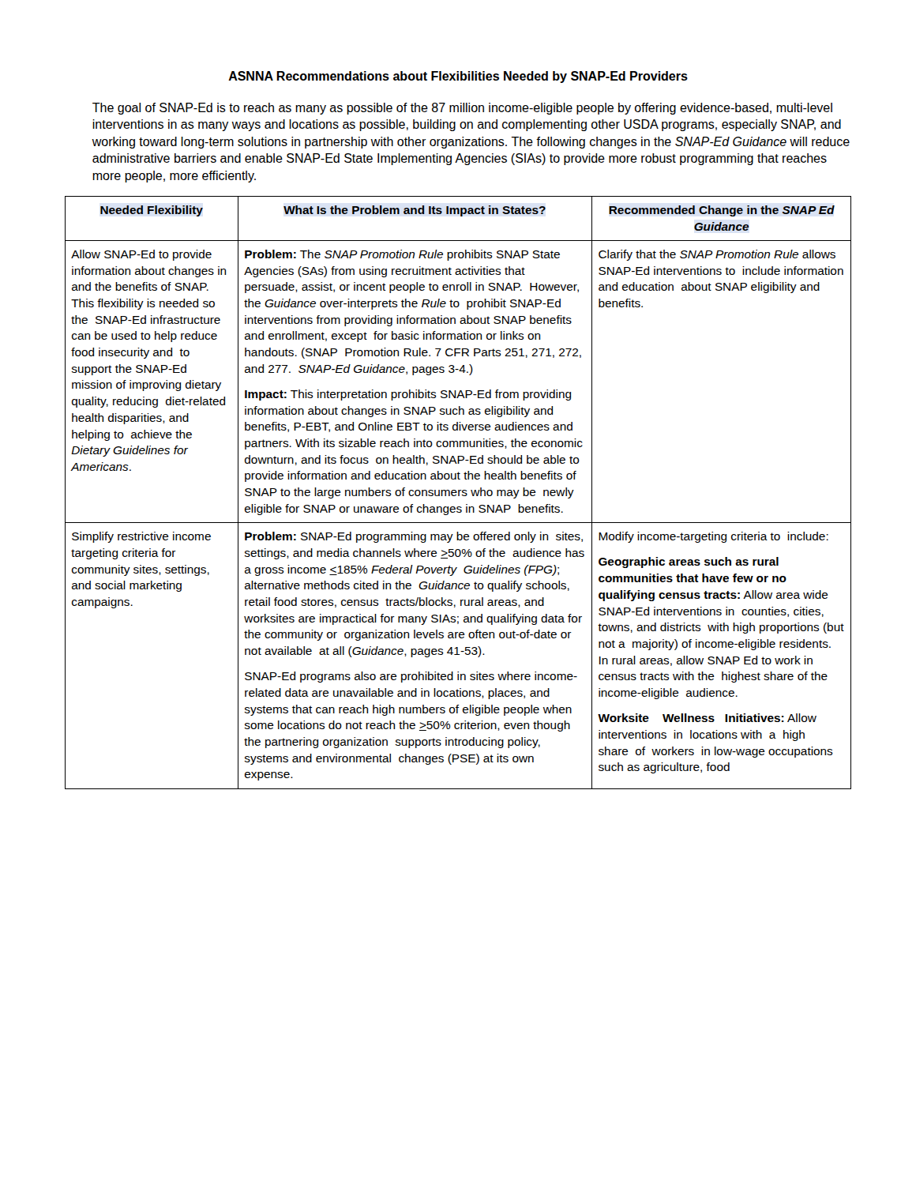ASNNA Recommendations about Flexibilities Needed by SNAP-Ed Providers
The goal of SNAP-Ed is to reach as many as possible of the 87 million income-eligible people by offering evidence-based, multi-level interventions in as many ways and locations as possible, building on and complementing other USDA programs, especially SNAP, and working toward long-term solutions in partnership with other organizations. The following changes in the SNAP-Ed Guidance will reduce administrative barriers and enable SNAP-Ed State Implementing Agencies (SIAs) to provide more robust programming that reaches more people, more efficiently.
| Needed Flexibility | What Is the Problem and Its Impact in States? | Recommended Change in the SNAP Ed Guidance |
| --- | --- | --- |
| Allow SNAP-Ed to provide information about changes in and the benefits of SNAP. This flexibility is needed so the SNAP-Ed infrastructure can be used to help reduce food insecurity and to support the SNAP-Ed mission of improving dietary quality, reducing diet-related health disparities, and helping to achieve the Dietary Guidelines for Americans . | Problem: The SNAP Promotion Rule prohibits SNAP State Agencies (SAs) from using recruitment activities that persuade, assist, or incent people to enroll in SNAP. However, the Guidance over-interprets the Rule to prohibit SNAP-Ed interventions from providing information about SNAP benefits and enrollment, except for basic information or links on handouts. (SNAP Promotion Rule. 7 CFR Parts 251, 271, 272, and 277. SNAP-Ed Guidance , pages 3-4.) Impact: This interpretation prohibits SNAP-Ed from providing information about changes in SNAP such as eligibility and benefits, P-EBT, and Online EBT to its diverse audiences and partners. With its sizable reach into communities, the economic downturn, and its focus on health, SNAP-Ed should be able to provide information and education about the health benefits of SNAP to the large numbers of consumers who may be newly eligible for SNAP or unaware of changes in SNAP benefits. | Clarify that the SNAP Promotion Rule allows SNAP-Ed interventions to include information and education about SNAP eligibility and benefits. |
| Simplify restrictive income targeting criteria for community sites, settings, and social marketing campaigns. | Problem: SNAP-Ed programming may be offered only in sites, settings, and media channels where > 50% of the audience has a gross income < 185% Federal Poverty Guidelines (FPG) ; alternative methods cited in the Guidance to qualify schools, retail food stores, census tracts/blocks, rural areas, and worksites are impractical for many SIAs; and qualifying data for the community or organization levels are often out-of-date or not available at all ( Guidance , pages 41-53). SNAP-Ed programs also are prohibited in sites where income-related data are unavailable and in locations, places, and systems that can reach high numbers of eligible people when some locations do not reach the > 50% criterion, even though the partnering organization supports introducing policy, systems and environmental changes (PSE) at its own expense. | Modify income-targeting criteria to include: Geographic areas such as rural communities that have few or no qualifying census tracts: Allow area wide SNAP-Ed interventions in counties, cities, towns, and districts with high proportions (but not a majority) of income-eligible residents. In rural areas, allow SNAP Ed to work in census tracts with the highest share of the income-eligible audience. Worksite Wellness Initiatives: Allow interventions in locations with a high share of workers in low-wage occupations such as agriculture, food |